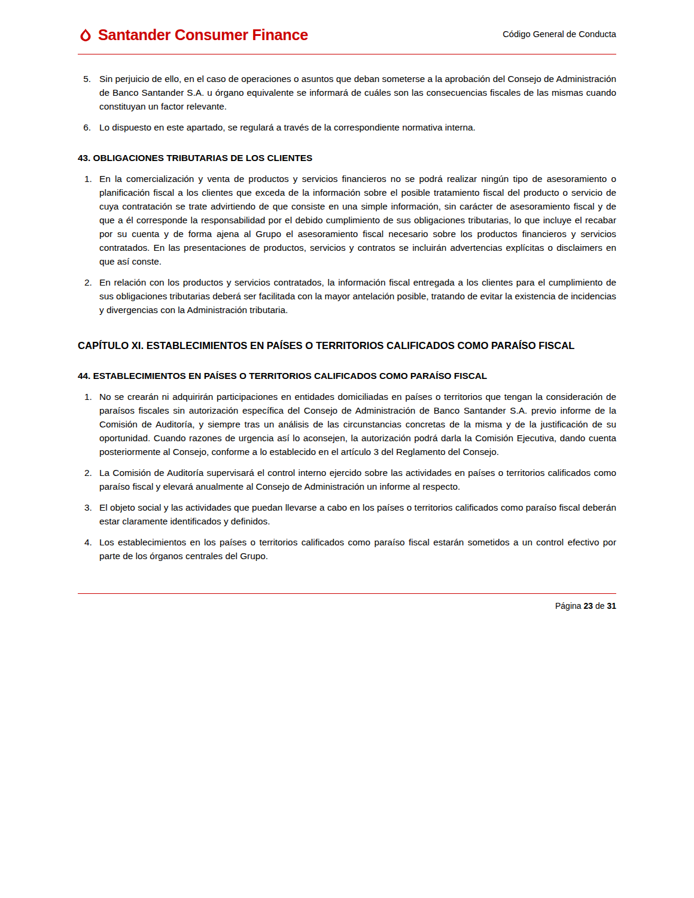Santander Consumer Finance
Código General de Conducta
Sin perjuicio de ello, en el caso de operaciones o asuntos que deban someterse a la aprobación del Consejo de Administración de Banco Santander S.A. u órgano equivalente se informará de cuáles son las consecuencias fiscales de las mismas cuando constituyan un factor relevante.
Lo dispuesto en este apartado, se regulará a través de la correspondiente normativa interna.
43. Obligaciones tributarias de los clientes
En la comercialización y venta de productos y servicios financieros no se podrá realizar ningún tipo de asesoramiento o planificación fiscal a los clientes que exceda de la información sobre el posible tratamiento fiscal del producto o servicio de cuya contratación se trate advirtiendo de que consiste en una simple información, sin carácter de asesoramiento fiscal y de que a él corresponde la responsabilidad por el debido cumplimiento de sus obligaciones tributarias, lo que incluye el recabar por su cuenta y de forma ajena al Grupo el asesoramiento fiscal necesario sobre los productos financieros y servicios contratados. En las presentaciones de productos, servicios y contratos se incluirán advertencias explícitas o disclaimers en que así conste.
En relación con los productos y servicios contratados, la información fiscal entregada a los clientes para el cumplimiento de sus obligaciones tributarias deberá ser facilitada con la mayor antelación posible, tratando de evitar la existencia de incidencias y divergencias con la Administración tributaria.
Capítulo XI. Establecimientos en países o territorios calificados como paraíso fiscal
44. Establecimientos en países o territorios calificados como paraíso fiscal
No se crearán ni adquirirán participaciones en entidades domiciliadas en países o territorios que tengan la consideración de paraísos fiscales sin autorización específica del Consejo de Administración de Banco Santander S.A. previo informe de la Comisión de Auditoría, y siempre tras un análisis de las circunstancias concretas de la misma y de la justificación de su oportunidad. Cuando razones de urgencia así lo aconsejen, la autorización podrá darla la Comisión Ejecutiva, dando cuenta posteriormente al Consejo, conforme a lo establecido en el artículo 3 del Reglamento del Consejo.
La Comisión de Auditoría supervisará el control interno ejercido sobre las actividades en países o territorios calificados como paraíso fiscal y elevará anualmente al Consejo de Administración un informe al respecto.
El objeto social y las actividades que puedan llevarse a cabo en los países o territorios calificados como paraíso fiscal deberán estar claramente identificados y definidos.
Los establecimientos en los países o territorios calificados como paraíso fiscal estarán sometidos a un control efectivo por parte de los órganos centrales del Grupo.
Página 23 de 31